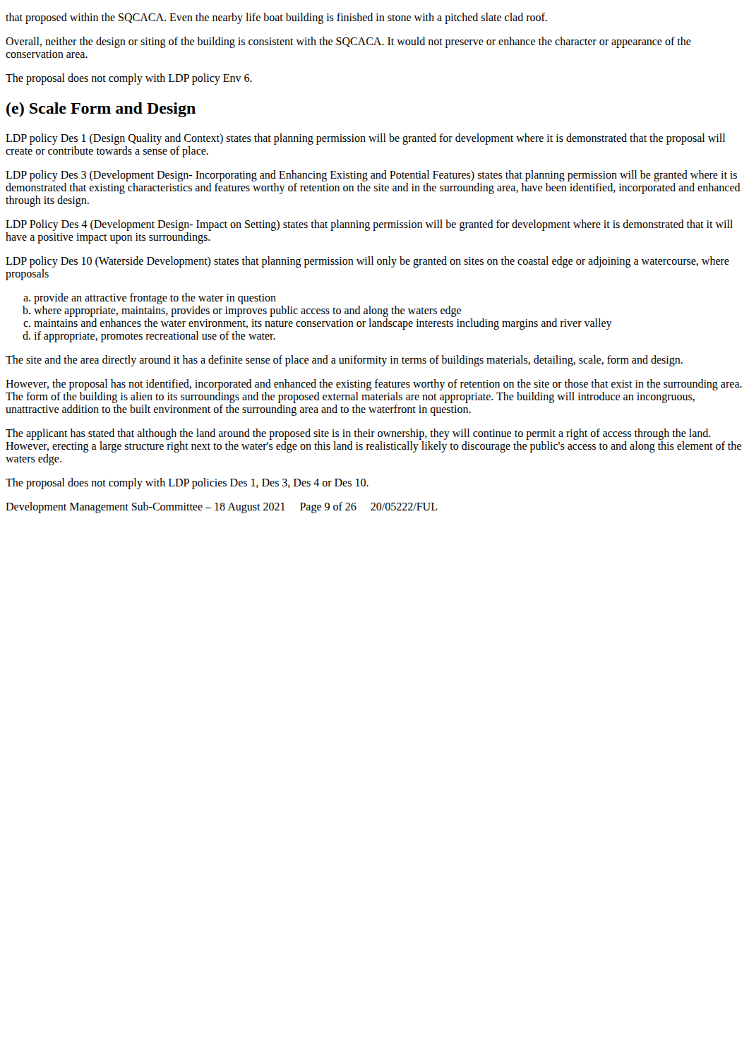that proposed within the SQCACA. Even the nearby life boat building is finished in stone with a pitched slate clad roof.
Overall, neither the design or siting of the building is consistent with the SQCACA. It would not preserve or enhance the character or appearance of the conservation area.
The proposal does not comply with LDP policy Env 6.
(e) Scale Form and Design
LDP policy Des 1 (Design Quality and Context) states that planning permission will be granted for development where it is demonstrated that the proposal will create or contribute towards a sense of place.
LDP policy Des 3 (Development Design- Incorporating and Enhancing Existing and Potential Features) states that planning permission will be granted where it is demonstrated that existing characteristics and features worthy of retention on the site and in the surrounding area, have been identified, incorporated and enhanced through its design.
LDP Policy Des 4 (Development Design- Impact on Setting) states that planning permission will be granted for development where it is demonstrated that it will have a positive impact upon its surroundings.
LDP policy Des 10 (Waterside Development) states that planning permission will only be granted on sites on the coastal edge or adjoining a watercourse, where proposals
provide an attractive frontage to the water in question
where appropriate, maintains, provides or improves public access to and along the waters edge
maintains and enhances the water environment, its nature conservation or landscape interests including margins and river valley
if appropriate, promotes recreational use of the water.
The site and the area directly around it has a definite sense of place and a uniformity in terms of buildings materials, detailing, scale, form and design.
However, the proposal has not identified, incorporated and enhanced the existing features worthy of retention on the site or those that exist in the surrounding area. The form of the building is alien to its surroundings and the proposed external materials are not appropriate. The building will introduce an incongruous, unattractive addition to the built environment of the surrounding area and to the waterfront in question.
The applicant has stated that although the land around the proposed site is in their ownership, they will continue to permit a right of access through the land. However, erecting a large structure right next to the water's edge on this land is realistically likely to discourage the public's access to and along this element of the waters edge.
The proposal does not comply with LDP policies Des 1, Des 3, Des 4 or Des 10.
Development Management Sub-Committee – 18 August 2021 Page 9 of 26 20/05222/FUL